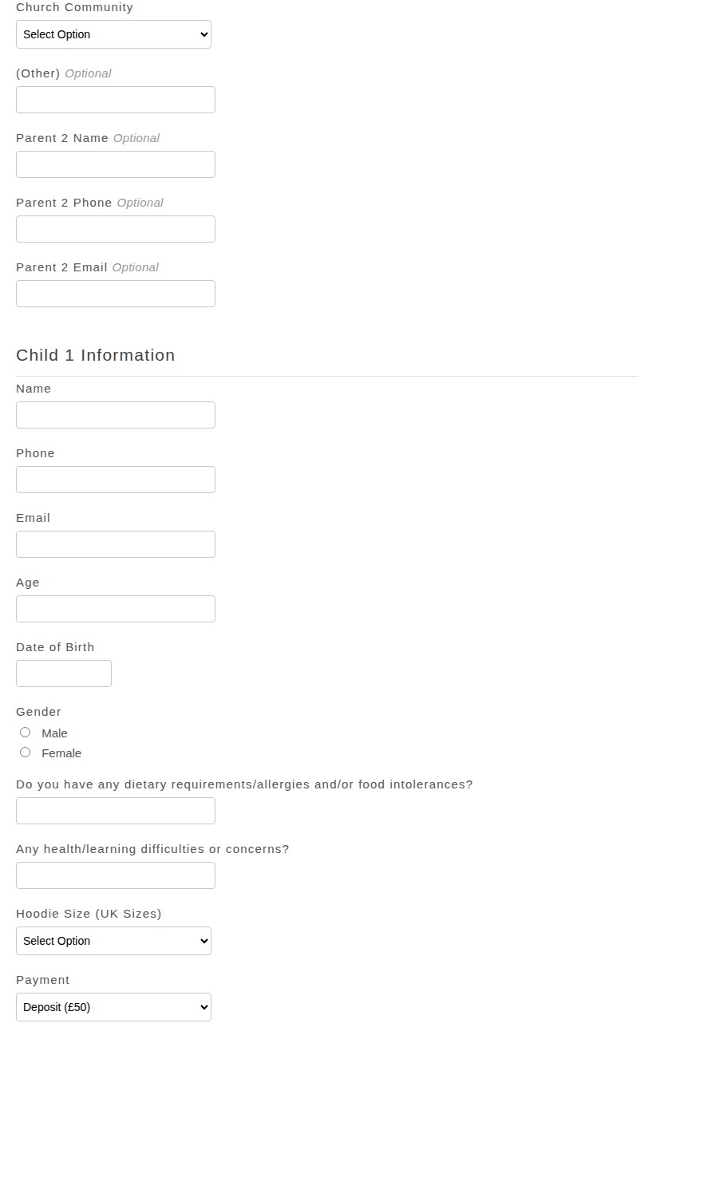Church Community Select Option
(Other) Optional
Parent 2 Name Optional
Parent 2 Phone Optional
Parent 2 Email Optional
Child 1 Information
Name
Phone
Email
Age
Date of Birth
Gender
Male
Female
Do you have any dietary requirements/allergies and/or food intolerances?
Any health/learning difficulties or concerns?
Hoodie Size (UK Sizes) Select Option
Payment Deposit (£50)